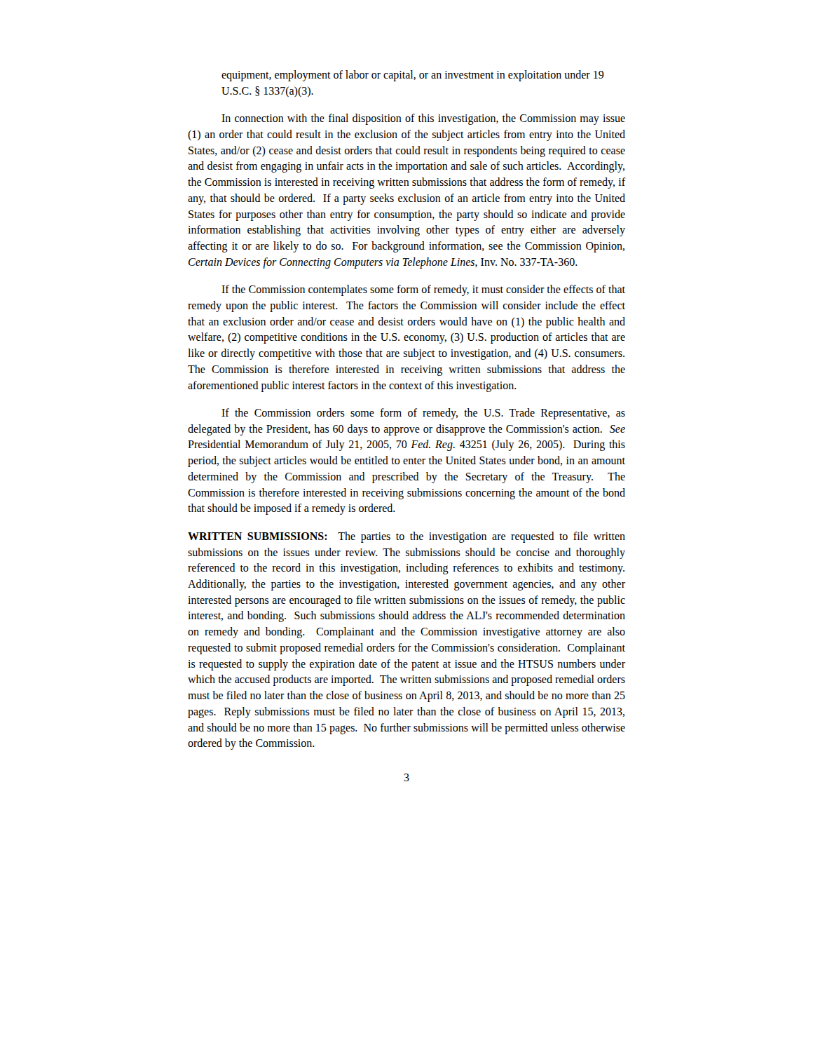equipment, employment of labor or capital, or an investment in exploitation under 19 U.S.C. § 1337(a)(3).
In connection with the final disposition of this investigation, the Commission may issue (1) an order that could result in the exclusion of the subject articles from entry into the United States, and/or (2) cease and desist orders that could result in respondents being required to cease and desist from engaging in unfair acts in the importation and sale of such articles. Accordingly, the Commission is interested in receiving written submissions that address the form of remedy, if any, that should be ordered. If a party seeks exclusion of an article from entry into the United States for purposes other than entry for consumption, the party should so indicate and provide information establishing that activities involving other types of entry either are adversely affecting it or are likely to do so. For background information, see the Commission Opinion, Certain Devices for Connecting Computers via Telephone Lines, Inv. No. 337-TA-360.
If the Commission contemplates some form of remedy, it must consider the effects of that remedy upon the public interest. The factors the Commission will consider include the effect that an exclusion order and/or cease and desist orders would have on (1) the public health and welfare, (2) competitive conditions in the U.S. economy, (3) U.S. production of articles that are like or directly competitive with those that are subject to investigation, and (4) U.S. consumers. The Commission is therefore interested in receiving written submissions that address the aforementioned public interest factors in the context of this investigation.
If the Commission orders some form of remedy, the U.S. Trade Representative, as delegated by the President, has 60 days to approve or disapprove the Commission's action. See Presidential Memorandum of July 21, 2005, 70 Fed. Reg. 43251 (July 26, 2005). During this period, the subject articles would be entitled to enter the United States under bond, in an amount determined by the Commission and prescribed by the Secretary of the Treasury. The Commission is therefore interested in receiving submissions concerning the amount of the bond that should be imposed if a remedy is ordered.
WRITTEN SUBMISSIONS: The parties to the investigation are requested to file written submissions on the issues under review. The submissions should be concise and thoroughly referenced to the record in this investigation, including references to exhibits and testimony. Additionally, the parties to the investigation, interested government agencies, and any other interested persons are encouraged to file written submissions on the issues of remedy, the public interest, and bonding. Such submissions should address the ALJ's recommended determination on remedy and bonding. Complainant and the Commission investigative attorney are also requested to submit proposed remedial orders for the Commission's consideration. Complainant is requested to supply the expiration date of the patent at issue and the HTSUS numbers under which the accused products are imported. The written submissions and proposed remedial orders must be filed no later than the close of business on April 8, 2013, and should be no more than 25 pages. Reply submissions must be filed no later than the close of business on April 15, 2013, and should be no more than 15 pages. No further submissions will be permitted unless otherwise ordered by the Commission.
3